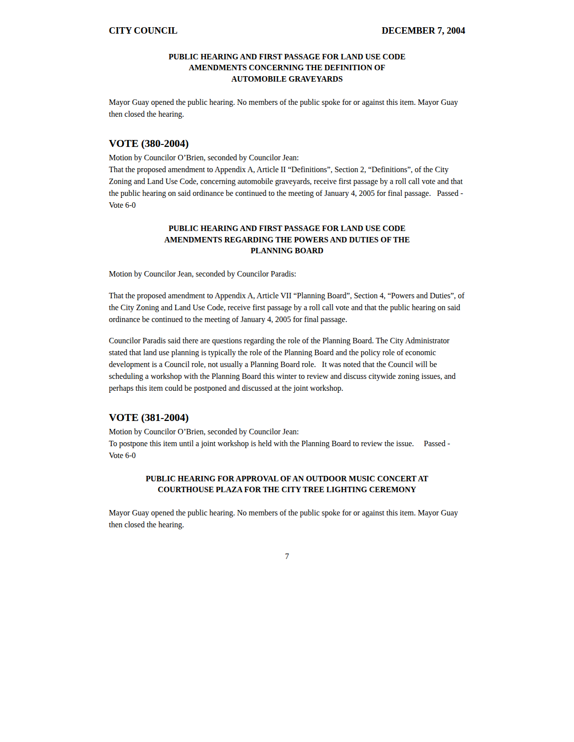CITY COUNCIL DECEMBER 7, 2004
Public Hearing and First Passage for Land Use Code
Amendments Concerning the Definition of
Automobile Graveyards
Mayor Guay opened the public hearing. No members of the public spoke for or against this item. Mayor Guay then closed the hearing.
VOTE (380-2004)
Motion by Councilor O’Brien, seconded by Councilor Jean:
That the proposed amendment to Appendix A, Article II “Definitions”, Section 2, “Definitions”, of the City Zoning and Land Use Code, concerning automobile graveyards, receive first passage by a roll call vote and that the public hearing on said ordinance be continued to the meeting of January 4, 2005 for final passage. Passed - Vote 6-0
Public Hearing and First Passage for Land Use Code
Amendments Regarding the Powers and Duties of the
Planning Board
Motion by Councilor Jean, seconded by Councilor Paradis:
That the proposed amendment to Appendix A, Article VII “Planning Board”, Section 4, “Powers and Duties”, of the City Zoning and Land Use Code, receive first passage by a roll call vote and that the public hearing on said ordinance be continued to the meeting of January 4, 2005 for final passage.
Councilor Paradis said there are questions regarding the role of the Planning Board. The City Administrator stated that land use planning is typically the role of the Planning Board and the policy role of economic development is a Council role, not usually a Planning Board role. It was noted that the Council will be scheduling a workshop with the Planning Board this winter to review and discuss citywide zoning issues, and perhaps this item could be postponed and discussed at the joint workshop.
VOTE (381-2004)
Motion by Councilor O’Brien, seconded by Councilor Jean:
To postpone this item until a joint workshop is held with the Planning Board to review the issue. Passed - Vote 6-0
Public Hearing for Approval of an Outdoor Music Concert at
Courthouse Plaza for the City Tree Lighting Ceremony
Mayor Guay opened the public hearing. No members of the public spoke for or against this item. Mayor Guay then closed the hearing.
7